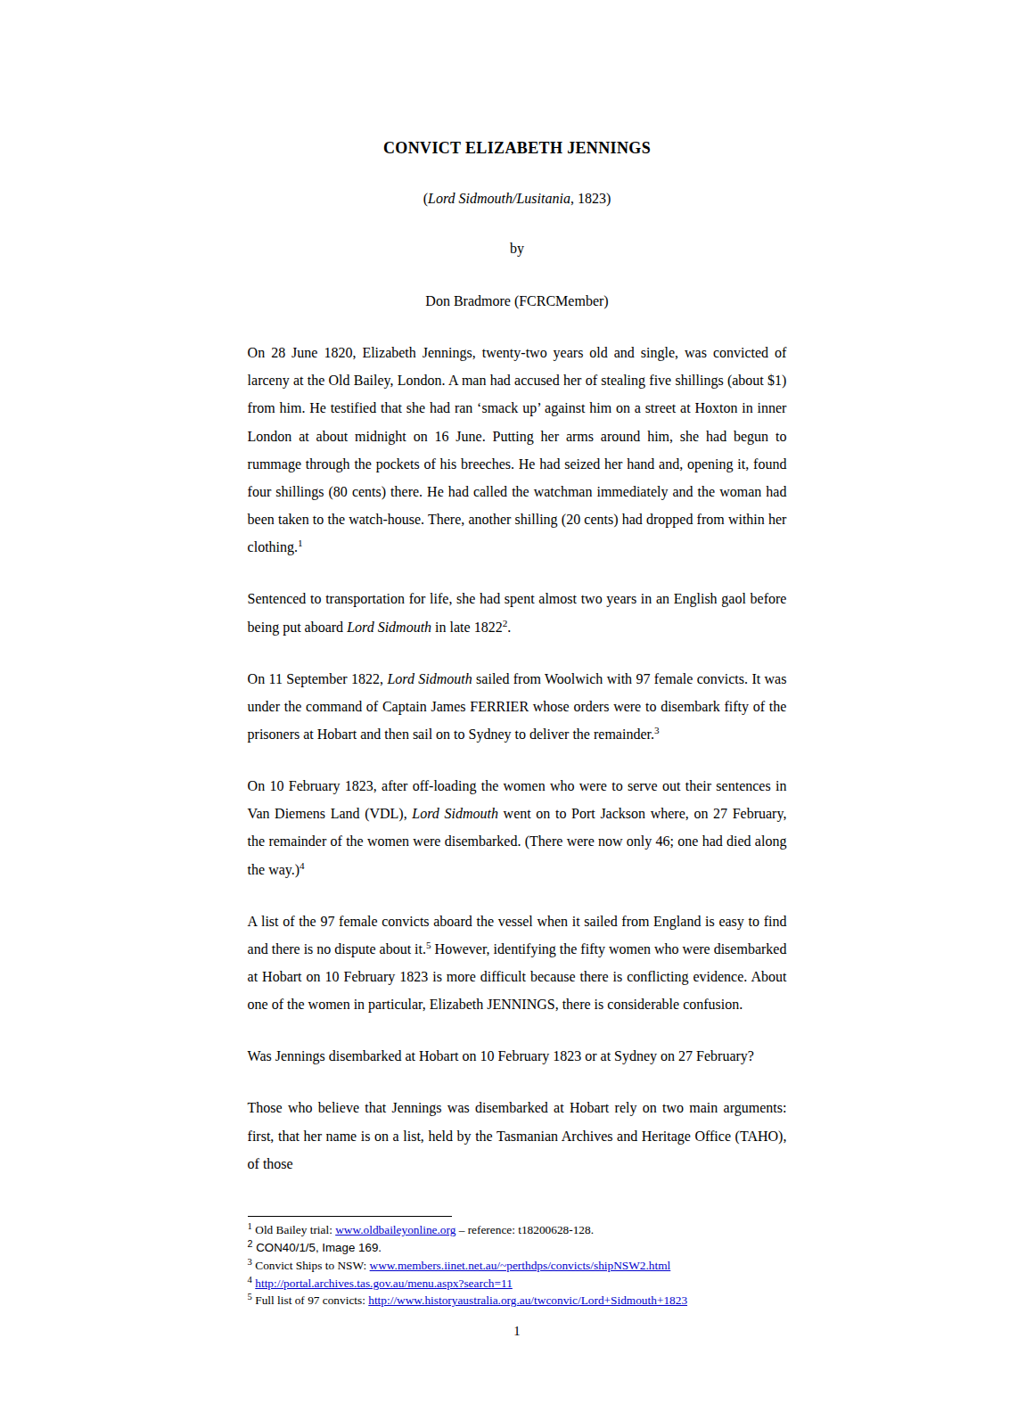CONVICT ELIZABETH JENNINGS
(Lord Sidmouth/Lusitania, 1823)
by
Don Bradmore (FCRCMember)
On 28 June 1820, Elizabeth Jennings, twenty-two years old and single, was convicted of larceny at the Old Bailey, London. A man had accused her of stealing five shillings (about $1) from him. He testified that she had ran ‘smack up’ against him on a street at Hoxton in inner London at about midnight on 16 June. Putting her arms around him, she had begun to rummage through the pockets of his breeches. He had seized her hand and, opening it, found four shillings (80 cents) there. He had called the watchman immediately and the woman had been taken to the watch-house. There, another shilling (20 cents) had dropped from within her clothing.1
Sentenced to transportation for life, she had spent almost two years in an English gaol before being put aboard Lord Sidmouth in late 18222.
On 11 September 1822, Lord Sidmouth sailed from Woolwich with 97 female convicts. It was under the command of Captain James FERRIER whose orders were to disembark fifty of the prisoners at Hobart and then sail on to Sydney to deliver the remainder.3
On 10 February 1823, after off-loading the women who were to serve out their sentences in Van Diemens Land (VDL), Lord Sidmouth went on to Port Jackson where, on 27 February, the remainder of the women were disembarked. (There were now only 46; one had died along the way.)4
A list of the 97 female convicts aboard the vessel when it sailed from England is easy to find and there is no dispute about it.5 However, identifying the fifty women who were disembarked at Hobart on 10 February 1823 is more difficult because there is conflicting evidence. About one of the women in particular, Elizabeth JENNINGS, there is considerable confusion.
Was Jennings disembarked at Hobart on 10 February 1823 or at Sydney on 27 February?
Those who believe that Jennings was disembarked at Hobart rely on two main arguments: first, that her name is on a list, held by the Tasmanian Archives and Heritage Office (TAHO), of those
1 Old Bailey trial: www.oldbaileyonline.org – reference: t18200628-128.
2 CON40/1/5, Image 169.
3 Convict Ships to NSW: www.members.iinet.net.au/~perthdps/convicts/shipNSW2.html
4 http://portal.archives.tas.gov.au/menu.aspx?search=11
5 Full list of 97 convicts: http://www.historyaustralia.org.au/twconvic/Lord+Sidmouth+1823
1